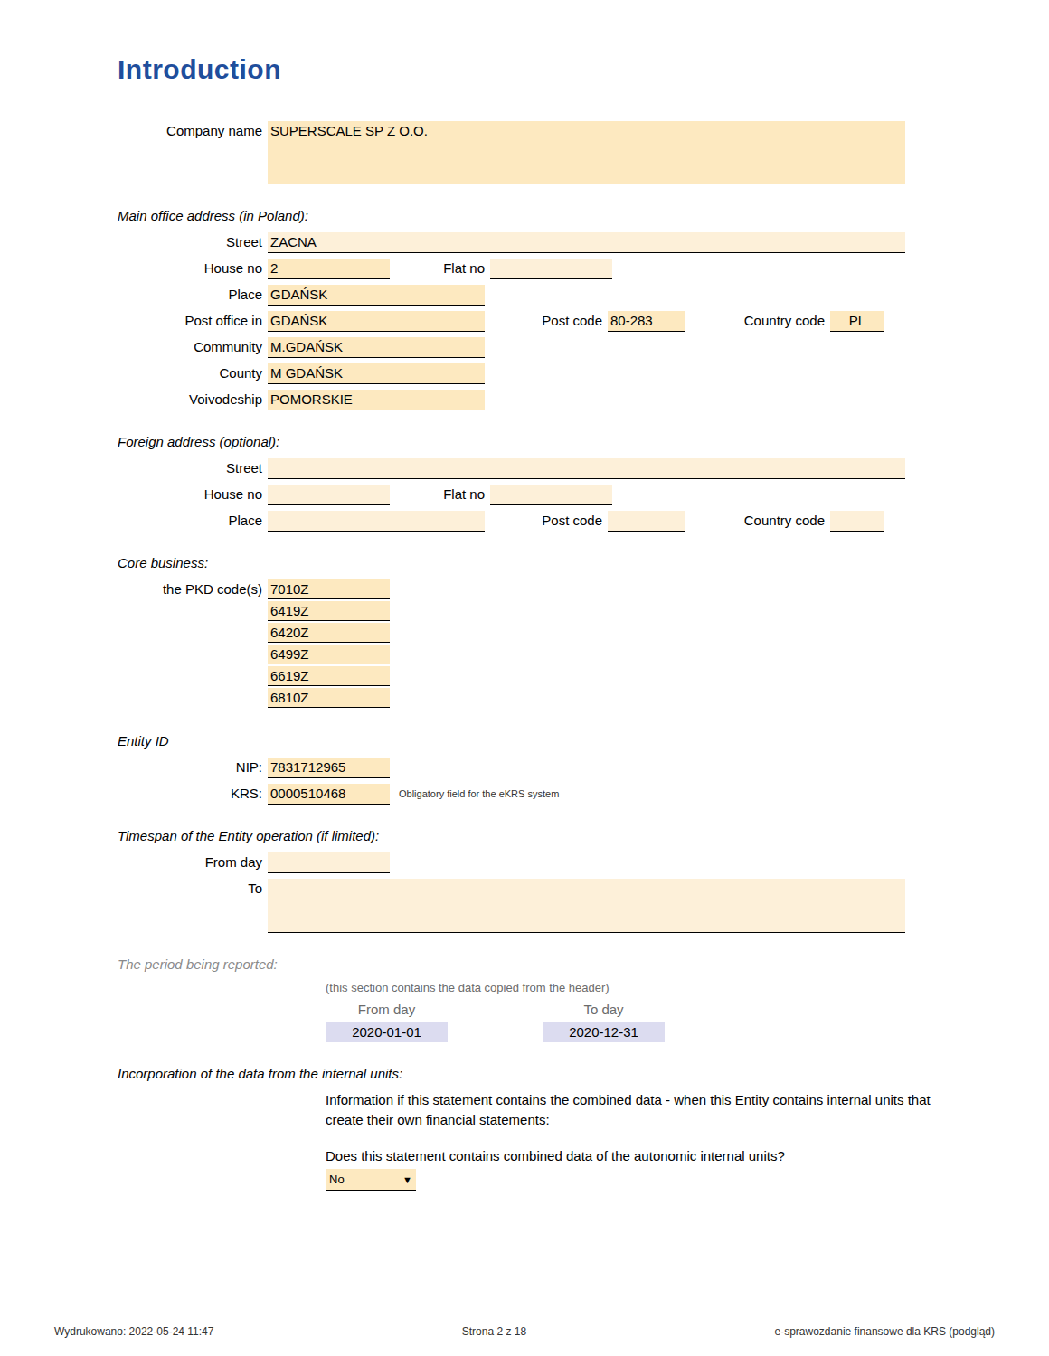Introduction
Company name
SUPERSCALE SP Z O.O.
Main office address (in Poland):
Street
ZACNA
House no
2
Flat no
Place
GDAŃSK
Post office in
GDAŃSK
Post code
80-283
Country code
PL
Community
M.GDAŃSK
County
M GDAŃSK
Voivodeship
POMORSKIE
Foreign address (optional):
Street
House no
Flat no
Place
Post code
Country code
Core business:
the PKD code(s)
7010Z
6419Z
6420Z
6499Z
6619Z
6810Z
Entity ID
NIP:
7831712965
KRS:
0000510468
Obligatory field for the eKRS system
Timespan of the Entity operation (if limited):
From day
To
The period being reported:
(this section contains the data copied from the header)
From day
To day
2020-01-01
2020-12-31
Incorporation of the data from the internal units:
Information if this statement contains the combined data - when this Entity contains internal units that create their own financial statements:
Does this statement contains combined data of the autonomic internal units?
No▼
Wydrukowano: 2022-05-24 11:47
Strona 2 z 18
e-sprawozdanie finansowe dla KRS (podgląd)